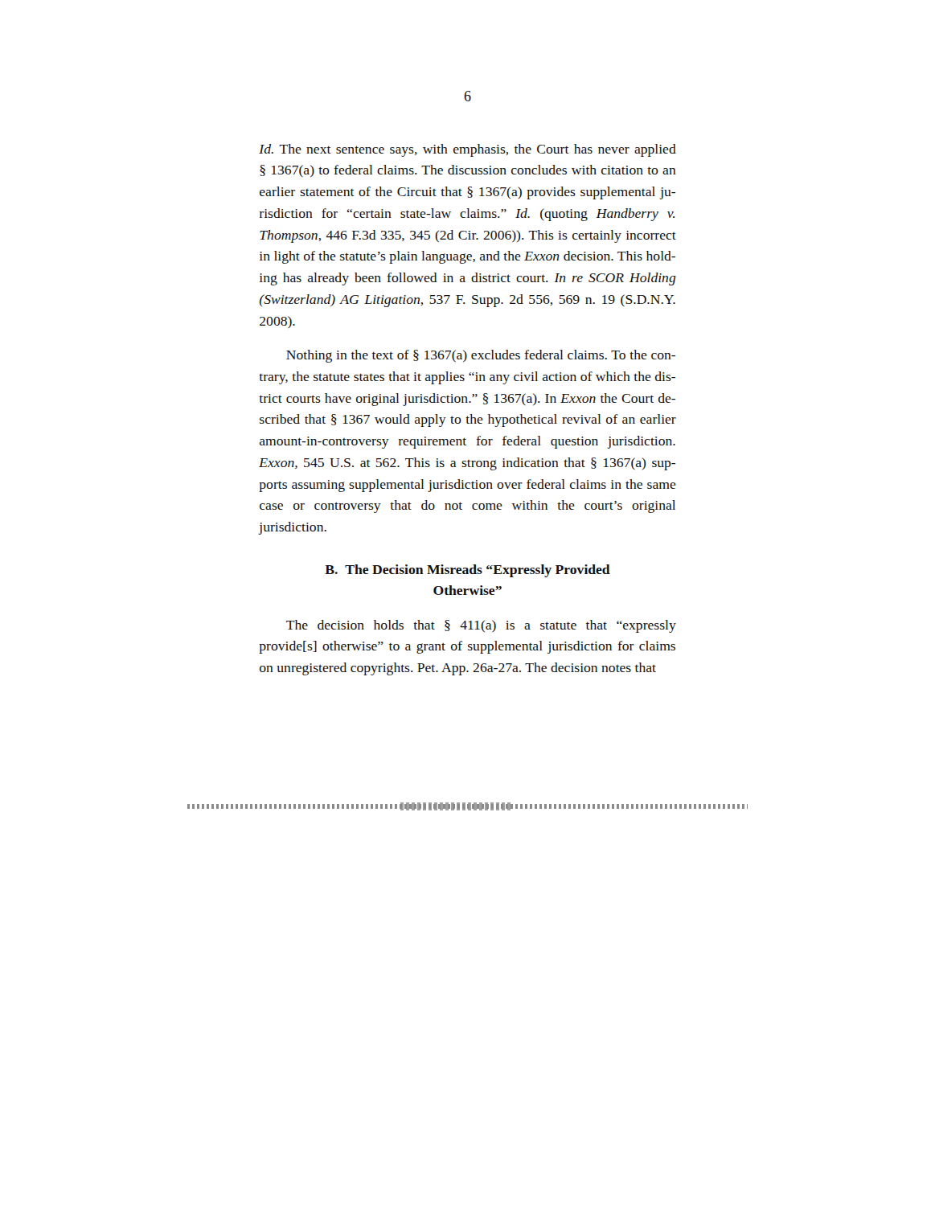6
Id. The next sentence says, with emphasis, the Court has never applied § 1367(a) to federal claims. The discussion concludes with citation to an earlier statement of the Circuit that § 1367(a) provides supplemental jurisdiction for “certain state-law claims.” Id. (quoting Handberry v. Thompson, 446 F.3d 335, 345 (2d Cir. 2006)). This is certainly incorrect in light of the statute’s plain language, and the Exxon decision. This holding has already been followed in a district court. In re SCOR Holding (Switzerland) AG Litigation, 537 F. Supp. 2d 556, 569 n. 19 (S.D.N.Y. 2008).
Nothing in the text of § 1367(a) excludes federal claims. To the contrary, the statute states that it applies “in any civil action of which the district courts have original jurisdiction.” § 1367(a). In Exxon the Court described that § 1367 would apply to the hypothetical revival of an earlier amount-in-controversy requirement for federal question jurisdiction. Exxon, 545 U.S. at 562. This is a strong indication that § 1367(a) supports assuming supplemental jurisdiction over federal claims in the same case or controversy that do not come within the court’s original jurisdiction.
B. The Decision Misreads “Expressly Provided Otherwise”
The decision holds that § 411(a) is a statute that “expressly provide[s] otherwise” to a grant of supplemental jurisdiction for claims on unregistered copyrights. Pet. App. 26a-27a. The decision notes that